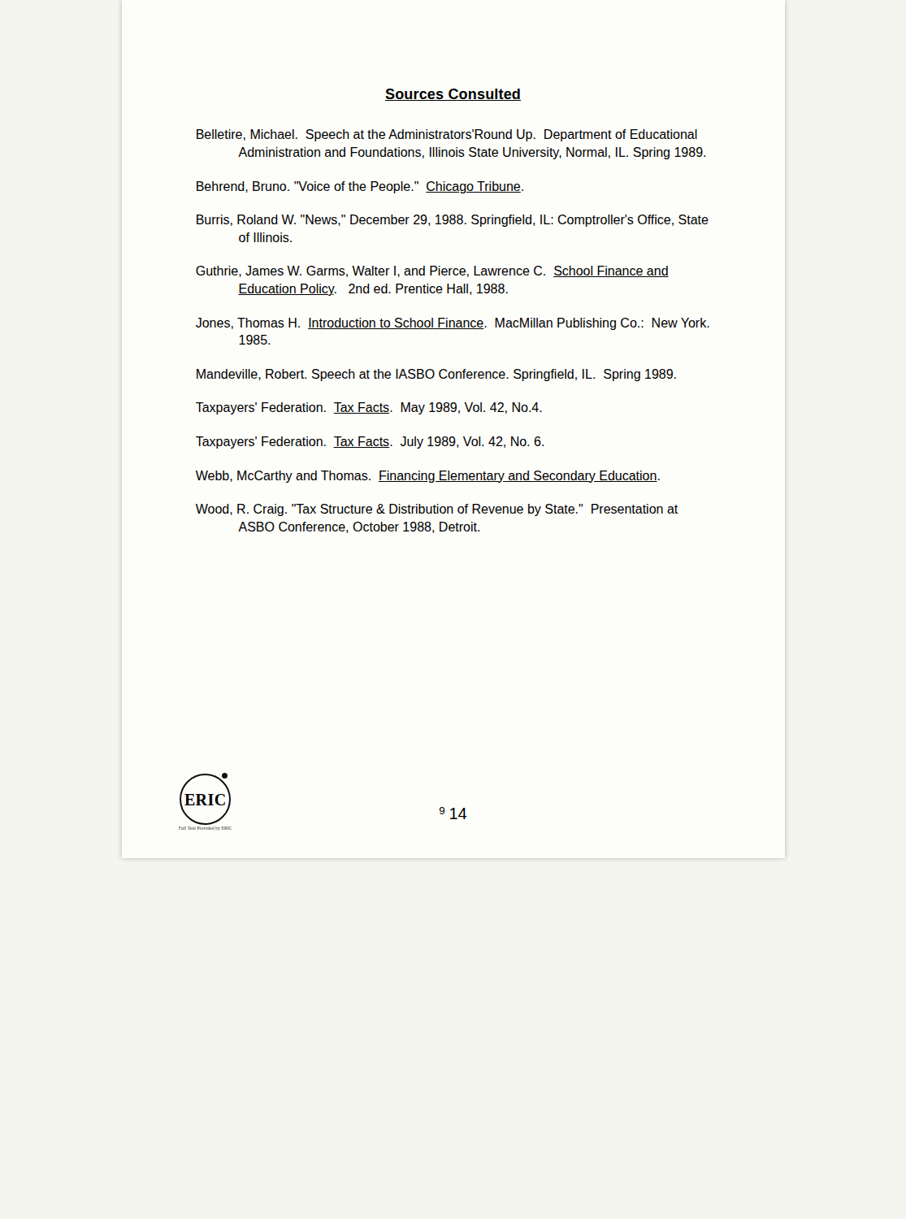Sources Consulted
Belletire, Michael. Speech at the Administrators'Round Up. Department of Educational Administration and Foundations, Illinois State University, Normal, IL. Spring 1989.
Behrend, Bruno. "Voice of the People." Chicago Tribune.
Burris, Roland W. "News," December 29, 1988. Springfield, IL: Comptroller's Office, State of Illinois.
Guthrie, James W. Garms, Walter I, and Pierce, Lawrence C. School Finance and Education Policy. 2nd ed. Prentice Hall, 1988.
Jones, Thomas H. Introduction to School Finance. MacMillan Publishing Co.: New York. 1985.
Mandeville, Robert. Speech at the IASBO Conference. Springfield, IL. Spring 1989.
Taxpayers' Federation. Tax Facts. May 1989, Vol. 42, No.4.
Taxpayers' Federation. Tax Facts. July 1989, Vol. 42, No. 6.
Webb, McCarthy and Thomas. Financing Elementary and Secondary Education.
Wood, R. Craig. "Tax Structure & Distribution of Revenue by State." Presentation at ASBO Conference, October 1988, Detroit.
914
ERIC
Full Text Provided by ERIC